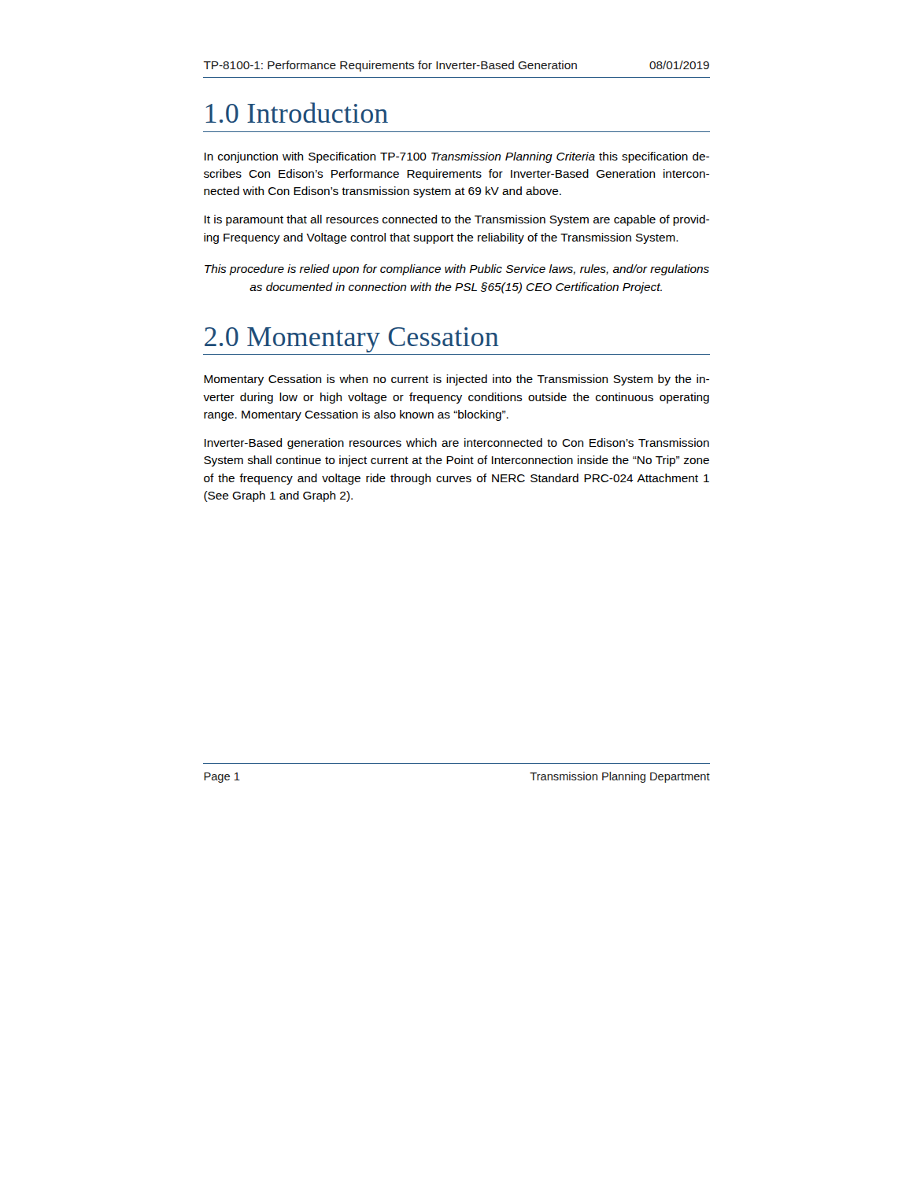TP-8100-1: Performance Requirements for Inverter-Based Generation 08/01/2019
1.0 Introduction
In conjunction with Specification TP-7100 Transmission Planning Criteria this specification describes Con Edison’s Performance Requirements for Inverter-Based Generation interconnected with Con Edison’s transmission system at 69 kV and above.
It is paramount that all resources connected to the Transmission System are capable of providing Frequency and Voltage control that support the reliability of the Transmission System.
This procedure is relied upon for compliance with Public Service laws, rules, and/or regulations as documented in connection with the PSL §65(15) CEO Certification Project.
2.0 Momentary Cessation
Momentary Cessation is when no current is injected into the Transmission System by the inverter during low or high voltage or frequency conditions outside the continuous operating range. Momentary Cessation is also known as “blocking”.
Inverter-Based generation resources which are interconnected to Con Edison’s Transmission System shall continue to inject current at the Point of Interconnection inside the “No Trip” zone of the frequency and voltage ride through curves of NERC Standard PRC-024 Attachment 1 (See Graph 1 and Graph 2).
Page 1 Transmission Planning Department